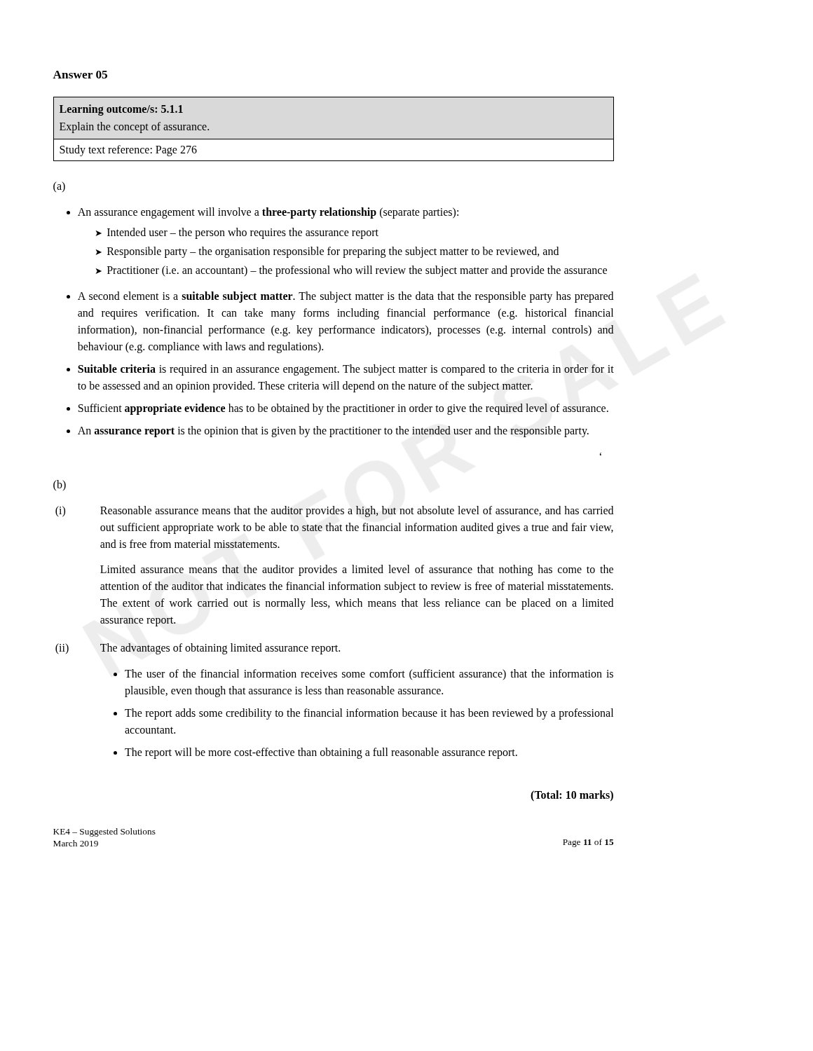NOT FOR SALE
Answer 05
Learning outcome/s: 5.1.1
Explain the concept of assurance.
Study text reference: Page 276
(a)
An assurance engagement will involve a three-party relationship (separate parties):
Intended user – the person who requires the assurance report
Responsible party – the organisation responsible for preparing the subject matter to be reviewed, and
Practitioner (i.e. an accountant) – the professional who will review the subject matter and provide the assurance
A second element is a suitable subject matter. The subject matter is the data that the responsible party has prepared and requires verification. It can take many forms including financial performance (e.g. historical financial information), non-financial performance (e.g. key performance indicators), processes (e.g. internal controls) and behaviour (e.g. compliance with laws and regulations).
Suitable criteria is required in an assurance engagement. The subject matter is compared to the criteria in order for it to be assessed and an opinion provided. These criteria will depend on the nature of the subject matter.
Sufficient appropriate evidence has to be obtained by the practitioner in order to give the required level of assurance.
An assurance report is the opinion that is given by the practitioner to the intended user and the responsible party.
‘
(b)
(i)
Reasonable assurance means that the auditor provides a high, but not absolute level of assurance, and has carried out sufficient appropriate work to be able to state that the financial information audited gives a true and fair view, and is free from material misstatements.
Limited assurance means that the auditor provides a limited level of assurance that nothing has come to the attention of the auditor that indicates the financial information subject to review is free of material misstatements. The extent of work carried out is normally less, which means that less reliance can be placed on a limited assurance report.
(ii)
The advantages of obtaining limited assurance report.
The user of the financial information receives some comfort (sufficient assurance) that the information is plausible, even though that assurance is less than reasonable assurance.
The report adds some credibility to the financial information because it has been reviewed by a professional accountant.
The report will be more cost-effective than obtaining a full reasonable assurance report.
(Total: 10 marks)
KE4 – Suggested Solutions
March 2019
Page 11 of 15